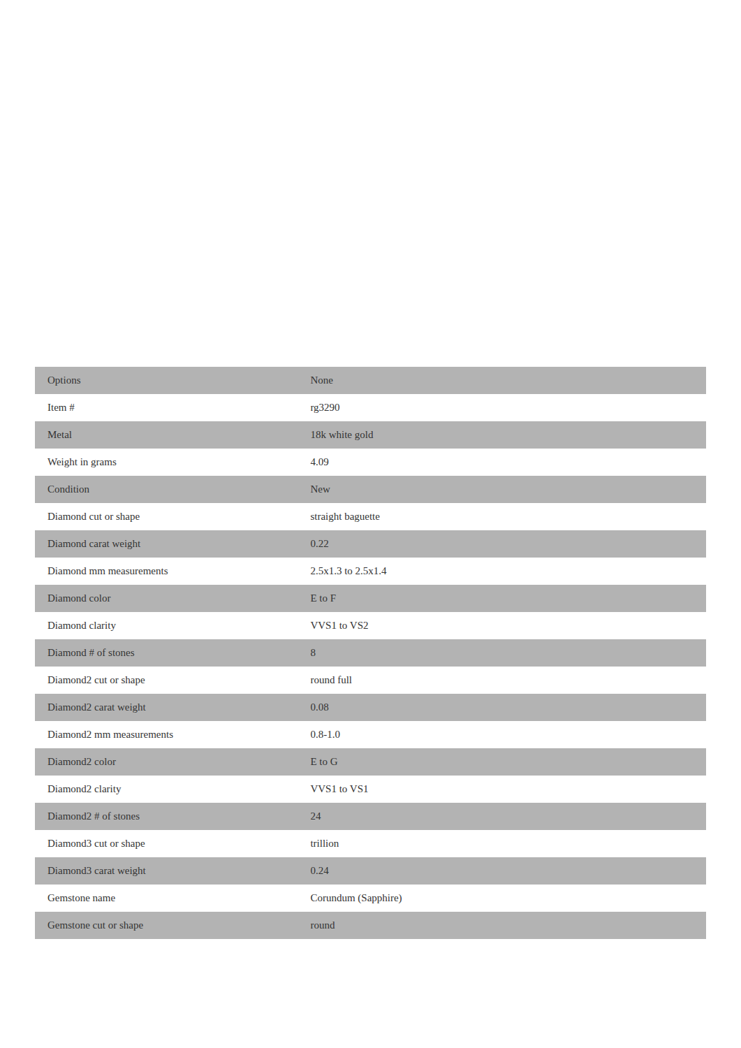| Options | None |
| Item # | rg3290 |
| Metal | 18k white gold |
| Weight in grams | 4.09 |
| Condition | New |
| Diamond cut or shape | straight baguette |
| Diamond carat weight | 0.22 |
| Diamond mm measurements | 2.5x1.3 to 2.5x1.4 |
| Diamond color | E to F |
| Diamond clarity | VVS1 to VS2 |
| Diamond # of stones | 8 |
| Diamond2 cut or shape | round full |
| Diamond2 carat weight | 0.08 |
| Diamond2 mm measurements | 0.8-1.0 |
| Diamond2 color | E to G |
| Diamond2 clarity | VVS1 to VS1 |
| Diamond2 # of stones | 24 |
| Diamond3 cut or shape | trillion |
| Diamond3 carat weight | 0.24 |
| Gemstone name | Corundum (Sapphire) |
| Gemstone cut or shape | round |